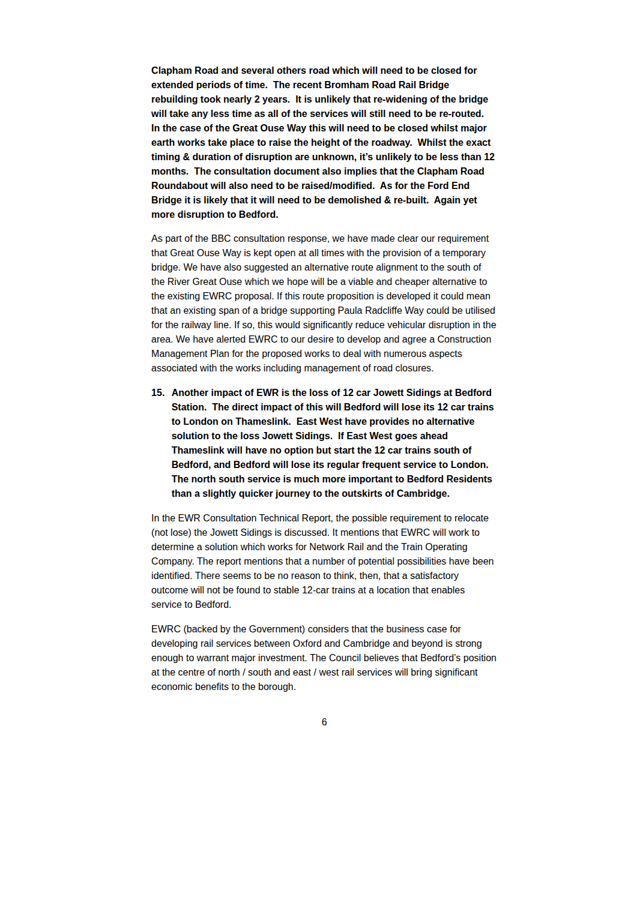Clapham Road and several others road which will need to be closed for extended periods of time. The recent Bromham Road Rail Bridge rebuilding took nearly 2 years. It is unlikely that re-widening of the bridge will take any less time as all of the services will still need to be re-routed. In the case of the Great Ouse Way this will need to be closed whilst major earth works take place to raise the height of the roadway. Whilst the exact timing & duration of disruption are unknown, it’s unlikely to be less than 12 months. The consultation document also implies that the Clapham Road Roundabout will also need to be raised/modified. As for the Ford End Bridge it is likely that it will need to be demolished & re-built. Again yet more disruption to Bedford.
As part of the BBC consultation response, we have made clear our requirement that Great Ouse Way is kept open at all times with the provision of a temporary bridge. We have also suggested an alternative route alignment to the south of the River Great Ouse which we hope will be a viable and cheaper alternative to the existing EWRC proposal. If this route proposition is developed it could mean that an existing span of a bridge supporting Paula Radcliffe Way could be utilised for the railway line. If so, this would significantly reduce vehicular disruption in the area. We have alerted EWRC to our desire to develop and agree a Construction Management Plan for the proposed works to deal with numerous aspects associated with the works including management of road closures.
15. Another impact of EWR is the loss of 12 car Jowett Sidings at Bedford Station. The direct impact of this will Bedford will lose its 12 car trains to London on Thameslink. East West have provides no alternative solution to the loss Jowett Sidings. If East West goes ahead Thameslink will have no option but start the 12 car trains south of Bedford, and Bedford will lose its regular frequent service to London. The north south service is much more important to Bedford Residents than a slightly quicker journey to the outskirts of Cambridge.
In the EWR Consultation Technical Report, the possible requirement to relocate (not lose) the Jowett Sidings is discussed. It mentions that EWRC will work to determine a solution which works for Network Rail and the Train Operating Company. The report mentions that a number of potential possibilities have been identified. There seems to be no reason to think, then, that a satisfactory outcome will not be found to stable 12-car trains at a location that enables service to Bedford.
EWRC (backed by the Government) considers that the business case for developing rail services between Oxford and Cambridge and beyond is strong enough to warrant major investment. The Council believes that Bedford’s position at the centre of north / south and east / west rail services will bring significant economic benefits to the borough.
6